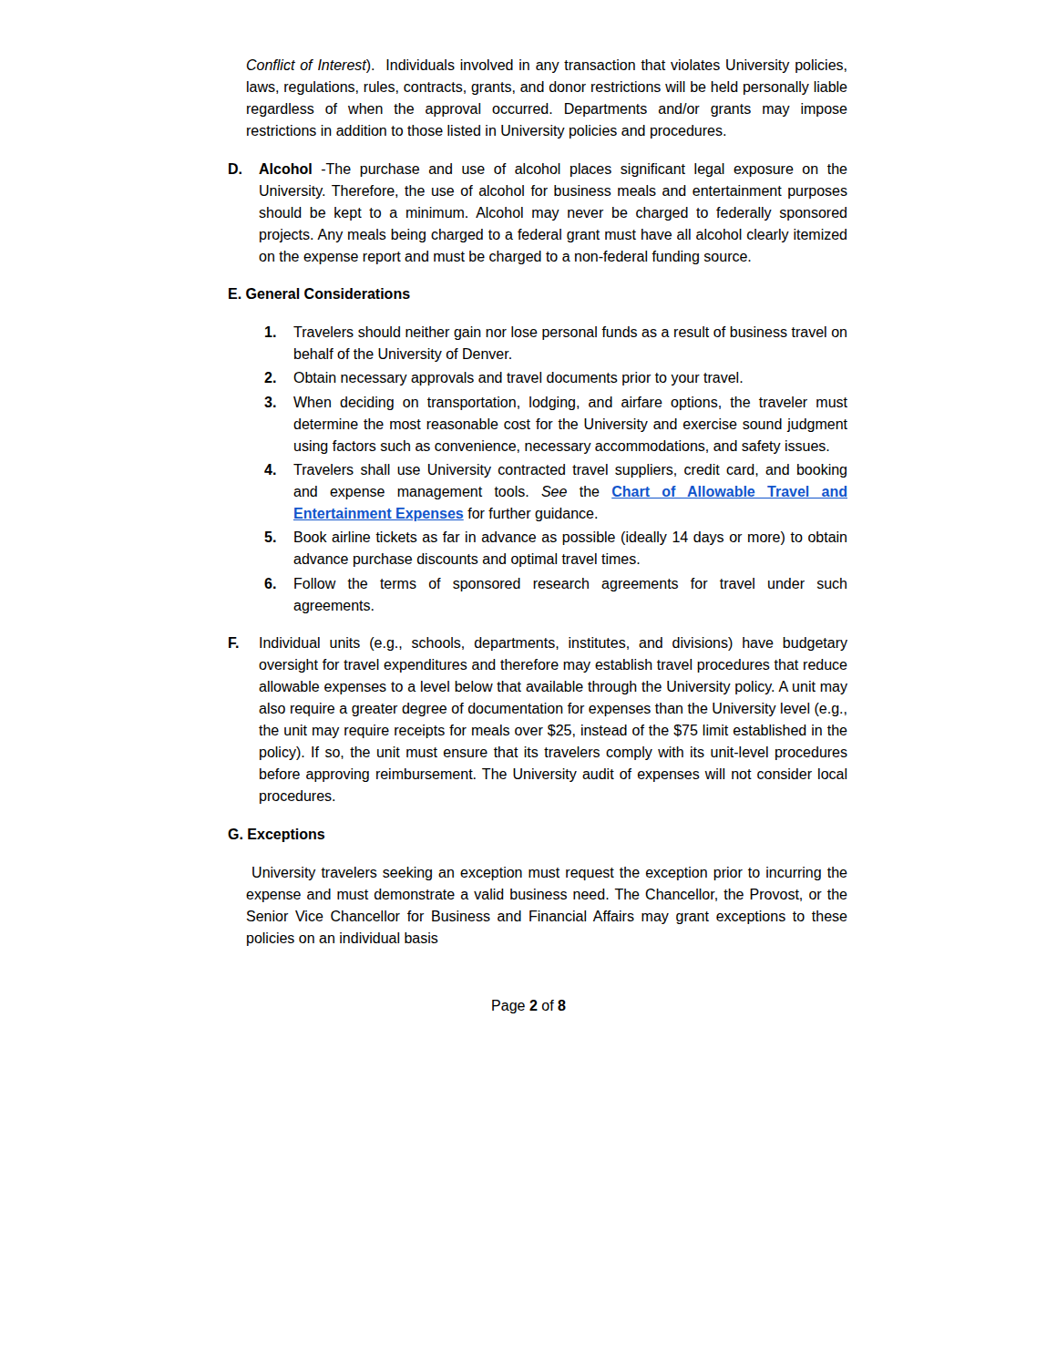Conflict of Interest). Individuals involved in any transaction that violates University policies, laws, regulations, rules, contracts, grants, and donor restrictions will be held personally liable regardless of when the approval occurred. Departments and/or grants may impose restrictions in addition to those listed in University policies and procedures.
D.
Alcohol -The purchase and use of alcohol places significant legal exposure on the University. Therefore, the use of alcohol for business meals and entertainment purposes should be kept to a minimum. Alcohol may never be charged to federally sponsored projects. Any meals being charged to a federal grant must have all alcohol clearly itemized on the expense report and must be charged to a non-federal funding source.
E. General Considerations
Travelers should neither gain nor lose personal funds as a result of business travel on behalf of the University of Denver.
Obtain necessary approvals and travel documents prior to your travel.
When deciding on transportation, lodging, and airfare options, the traveler must determine the most reasonable cost for the University and exercise sound judgment using factors such as convenience, necessary accommodations, and safety issues.
Travelers shall use University contracted travel suppliers, credit card, and booking and expense management tools. See the Chart of Allowable Travel and Entertainment Expenses for further guidance.
Book airline tickets as far in advance as possible (ideally 14 days or more) to obtain advance purchase discounts and optimal travel times.
Follow the terms of sponsored research agreements for travel under such agreements.
F.
Individual units (e.g., schools, departments, institutes, and divisions) have budgetary oversight for travel expenditures and therefore may establish travel procedures that reduce allowable expenses to a level below that available through the University policy. A unit may also require a greater degree of documentation for expenses than the University level (e.g., the unit may require receipts for meals over $25, instead of the $75 limit established in the policy). If so, the unit must ensure that its travelers comply with its unit-level procedures before approving reimbursement. The University audit of expenses will not consider local procedures.
G. Exceptions
University travelers seeking an exception must request the exception prior to incurring the expense and must demonstrate a valid business need. The Chancellor, the Provost, or the Senior Vice Chancellor for Business and Financial Affairs may grant exceptions to these policies on an individual basis
Page 2 of 8